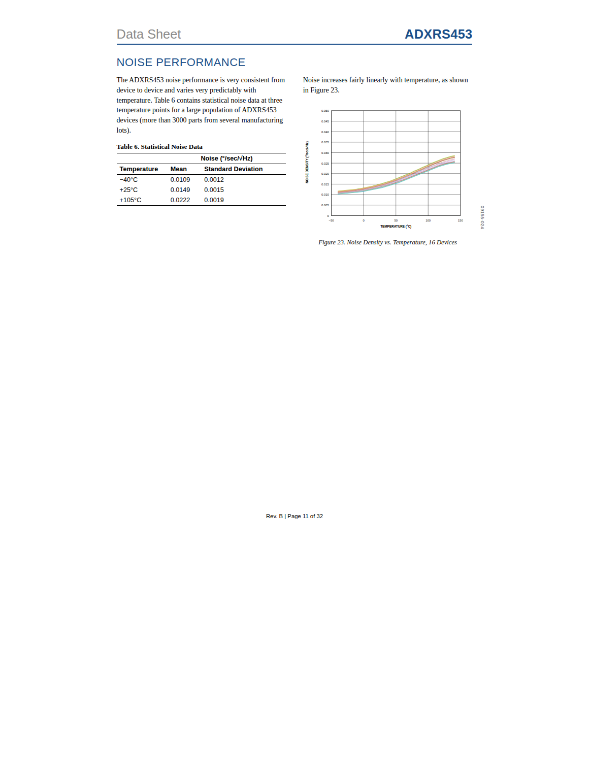Data Sheet
ADXRS453
NOISE PERFORMANCE
The ADXRS453 noise performance is very consistent from device to device and varies very predictably with temperature. Table 6 contains statistical noise data at three temperature points for a large population of ADXRS453 devices (more than 3000 parts from several manufacturing lots).
Table 6. Statistical Noise Data
| | Noise (°/sec/√Hz) |
| --- | --- |
| Temperature | Mean | Standard Deviation |
| −40°C | 0.0109 | 0.0012 |
| +25°C | 0.0149 | 0.0015 |
| +105°C | 0.0222 | 0.0019 |
Noise increases fairly linearly with temperature, as shown in Figure 23.
NOISE DENSITY (°/sec/√Hz) 0.050 0.045 0.040 0.035 0.030 0.025 0.020 0.015 0.010 0.005 0 −50 0 50 100 150 TEMPERATURE (°C)
09155-024
Figure 23. Noise Density vs. Temperature, 16 Devices
Rev. B | Page 11 of 32